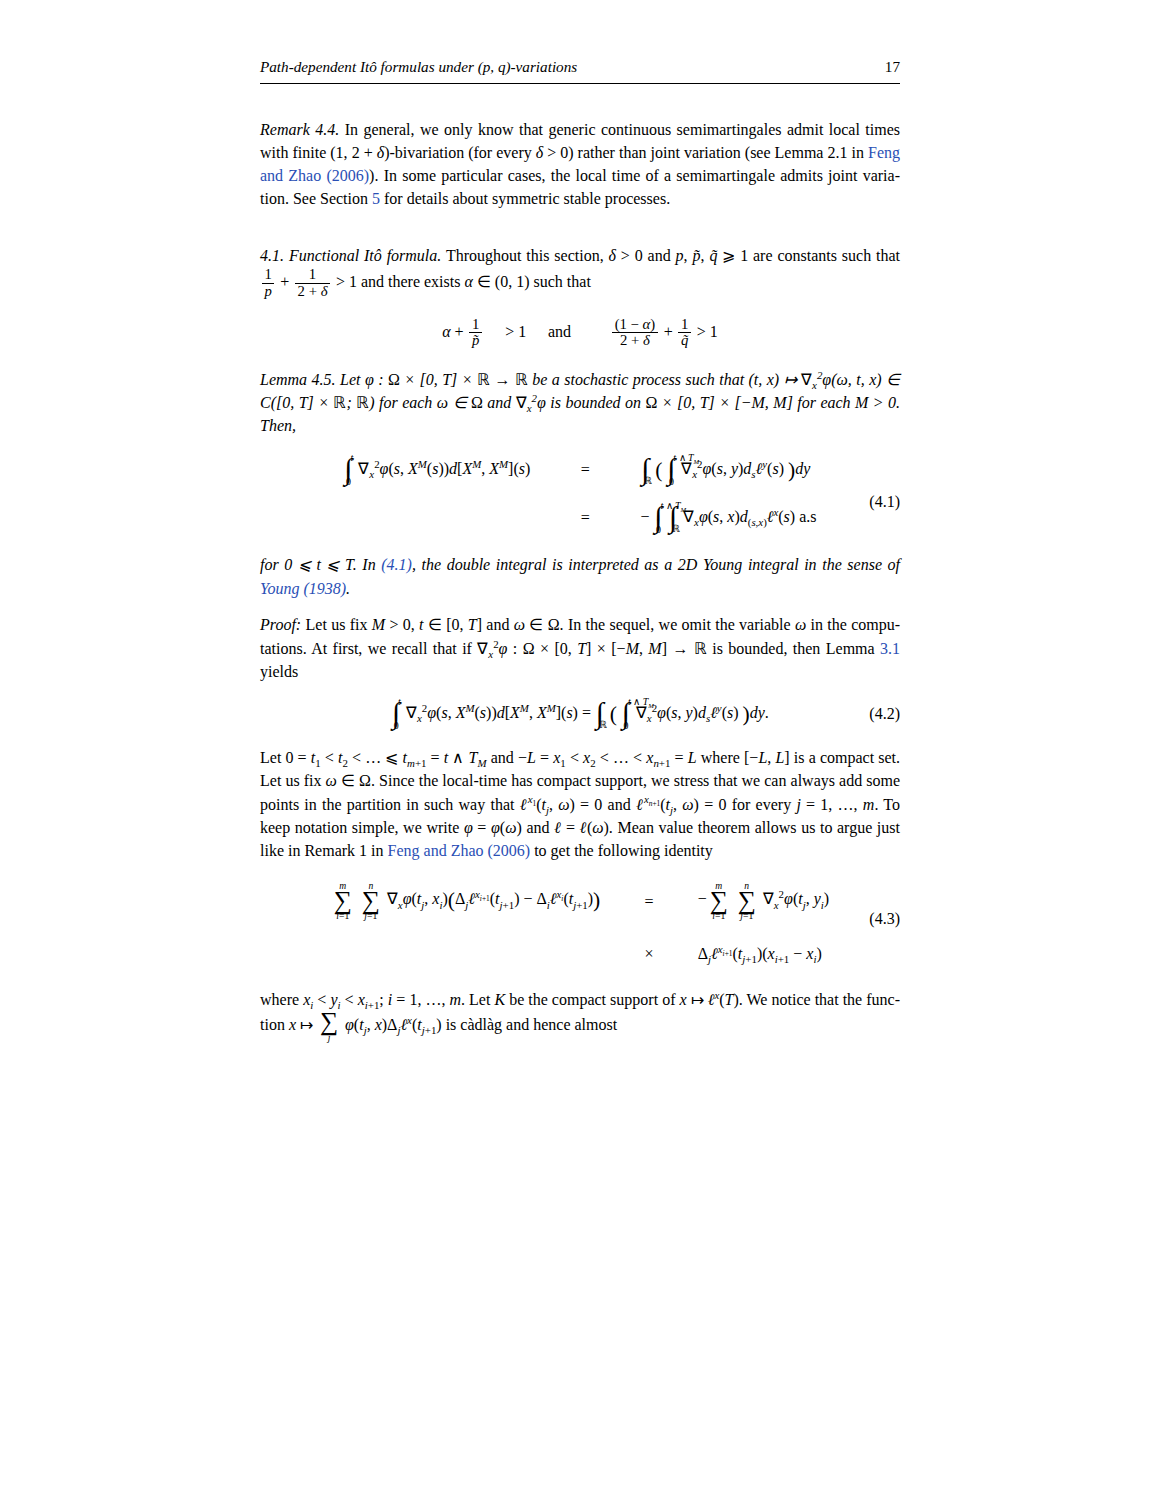Path-dependent Itô formulas under (p, q)-variations 17
Remark 4.4. In general, we only know that generic continuous semimartingales admit local times with finite (1, 2 + δ)-bivariation (for every δ > 0) rather than joint variation (see Lemma 2.1 in Feng and Zhao (2006)). In some particular cases, the local time of a semimartingale admits joint variation. See Section 5 for details about symmetric stable processes.
4.1. Functional Itô formula. Throughout this section, δ > 0 and p, p̃, q̃ ⩾ 1 are constants such that 1 p + 12 + δ > 1 and there exists α ∈ (0, 1) such that
α + 1 p̃ > 1 and (1 − α) 2 + δ + 1 q̃ > 1
Lemma 4.5. Let φ : Ω × [0, T] × ℝ → ℝ be a stochastic process such that (t, x) ↦ ∇x2φ(ω, t, x) ∈ C([0, T] × ℝ; ℝ) for each ω ∈ Ω and ∇x2φ is bounded on Ω × [0, T] × [−M, M] for each M > 0. Then,
t∫0 ∇x2φ(s, XM(s))d[XM, XM](s) = ∫ℝ ( t ∧ TM∫0 ∇x2φ(s, y)dsℓy(s) ) dy = − t ∧ TM∫0 ∫ℝ ∇xφ(s, x)d(s,x)ℓx(s) a.s
(4.1)
for 0 ⩽ t ⩽ T. In (4.1), the double integral is interpreted as a 2D Young integral in the sense of Young (1938).
Proof: Let us fix M > 0, t ∈ [0, T] and ω ∈ Ω. In the sequel, we omit the variable ω in the computations. At first, we recall that if ∇x2φ : Ω × [0, T] × [−M, M] → ℝ is bounded, then Lemma 3.1 yields
t∫0 ∇x2φ(s, XM(s))d[XM, XM](s) = ∫ℝ ( t ∧ TM∫0 ∇x2φ(s, y)dsℓy(s) ) dy. (4.2)
Let 0 = t1 < t2 < … ⩽ tm+1 = t ∧ TM and −L = x1 < x2 < … < xn+1 = L where [−L, L] is a compact set. Let us fix ω ∈ Ω. Since the local-time has compact support, we stress that we can always add some points in the partition in such way that ℓx1(tj, ω) = 0 and ℓxn+1(tj, ω) = 0 for every j = 1, …, m. To keep notation simple, we write φ = φ(ω) and ℓ = ℓ(ω). Mean value theorem allows us to argue just like in Remark 1 in Feng and Zhao (2006) to get the following identity
m∑i=1 n∑j=1 ∇xφ(tj, xi)(Δjℓxi+1(tj+1) − Δiℓxi(tj+1)) = −m∑i=1 n∑j=1 ∇x2φ(tj, yi) × Δjℓxi+1(tj+1)(xi+1 − xi)
(4.3)
where xi < yi < xi+1; i = 1, …, m. Let K be the compact support of x ↦ ℓx(T). We notice that the function x ↦ ∑j φ(tj, x)Δjℓx(tj+1) is càdlàg and hence almost